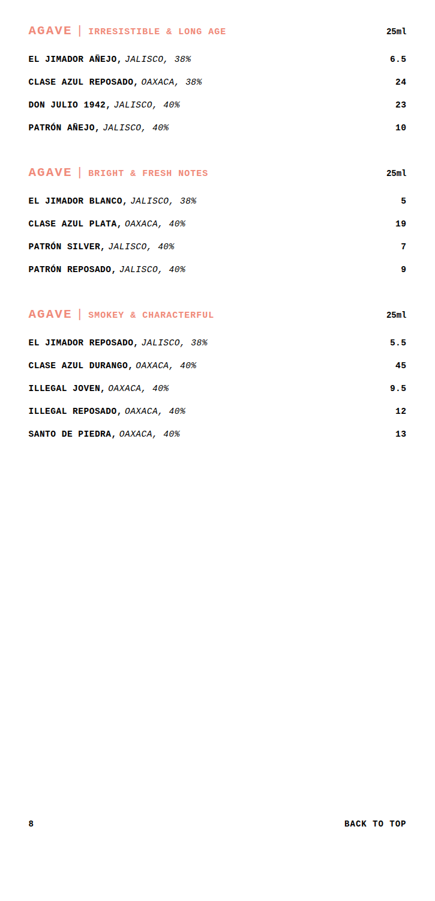AGAVE|IRRESISTIBLE & LONG AGE
25ml
EL JIMADOR AÑEJO, JALISCO, 38% 6.5
CLASE AZUL REPOSADO, OAXACA, 38% 24
DON JULIO 1942, JALISCO, 40% 23
PATRÓN AÑEJO, JALISCO, 40% 10
AGAVE|BRIGHT & FRESH NOTES
25ml
EL JIMADOR BLANCO, JALISCO, 38% 5
CLASE AZUL PLATA, OAXACA, 40% 19
PATRÓN SILVER, JALISCO, 40% 7
PATRÓN REPOSADO, JALISCO, 40% 9
AGAVE|SMOKEY & CHARACTERFUL
25ml
EL JIMADOR REPOSADO, JALISCO, 38% 5.5
CLASE AZUL DURANGO, OAXACA, 40% 45
ILLEGAL JOVEN, OAXACA, 40% 9.5
ILLEGAL REPOSADO, OAXACA, 40% 12
SANTO DE PIEDRA, OAXACA, 40% 13
8 BACK TO TOP